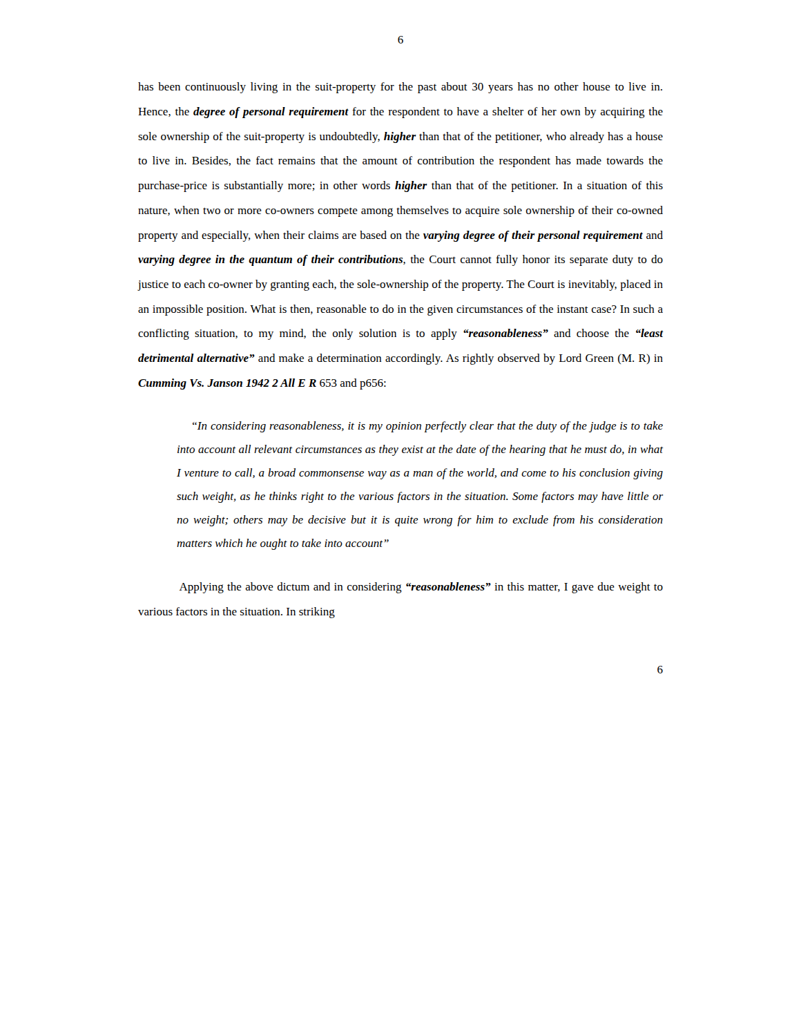6
has been continuously living in the suit-property for the past about 30 years has no other house to live in. Hence, the degree of personal requirement for the respondent to have a shelter of her own by acquiring the sole ownership of the suit-property is undoubtedly, higher than that of the petitioner, who already has a house to live in. Besides, the fact remains that the amount of contribution the respondent has made towards the purchase-price is substantially more; in other words higher than that of the petitioner. In a situation of this nature, when two or more co-owners compete among themselves to acquire sole ownership of their co-owned property and especially, when their claims are based on the varying degree of their personal requirement and varying degree in the quantum of their contributions, the Court cannot fully honor its separate duty to do justice to each co-owner by granting each, the sole-ownership of the property. The Court is inevitably, placed in an impossible position. What is then, reasonable to do in the given circumstances of the instant case? In such a conflicting situation, to my mind, the only solution is to apply “reasonableness” and choose the “least detrimental alternative” and make a determination accordingly. As rightly observed by Lord Green (M. R) in Cumming Vs. Janson 1942 2 All E R 653 and p656:
“In considering reasonableness, it is my opinion perfectly clear that the duty of the judge is to take into account all relevant circumstances as they exist at the date of the hearing that he must do, in what I venture to call, a broad commonsense way as a man of the world, and come to his conclusion giving such weight, as he thinks right to the various factors in the situation. Some factors may have little or no weight; others may be decisive but it is quite wrong for him to exclude from his consideration matters which he ought to take into account”
Applying the above dictum and in considering “reasonableness” in this matter, I gave due weight to various factors in the situation. In striking
6